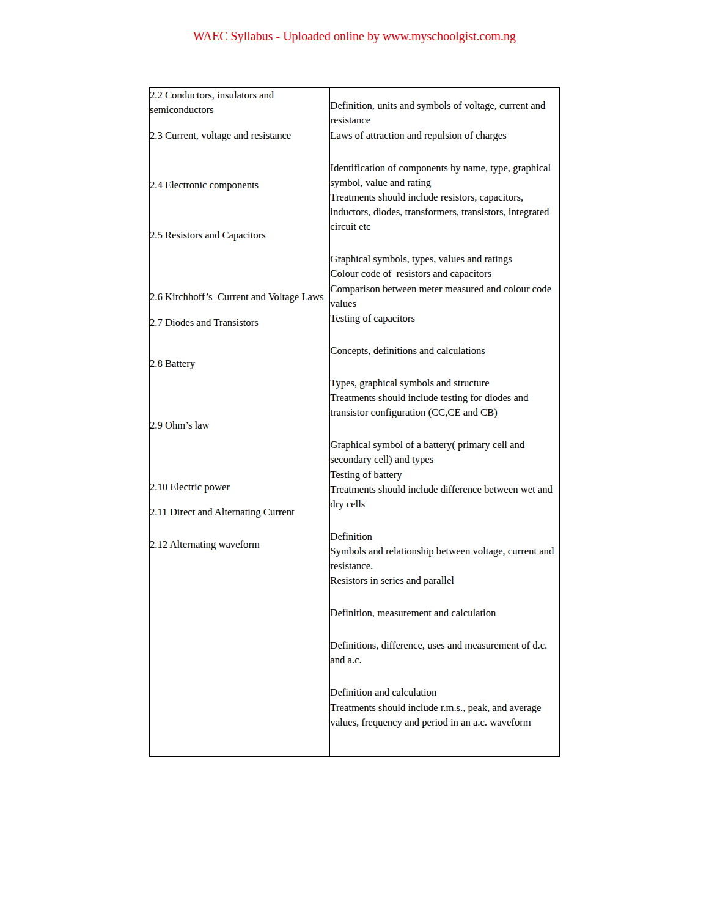WAEC Syllabus - Uploaded online by www.myschoolgist.com.ng
| 2.2 Conductors, insulators and semiconductors 2.3 Current, voltage and resistance 2.4 Electronic components 2.5 Resistors and Capacitors 2.6 Kirchhoff’s Current and Voltage Laws 2.7 Diodes and Transistors 2.8 Battery 2.9 Ohm’s law 2.10 Electric power 2.11 Direct and Alternating Current 2.12 Alternating waveform | Definition, units and symbols of voltage, current and resistance Laws of attraction and repulsion of charges Identification of components by name, type, graphical symbol, value and rating Treatments should include resistors, capacitors, inductors, diodes, transformers, transistors, integrated circuit etc Graphical symbols, types, values and ratings Colour code of resistors and capacitors Comparison between meter measured and colour code values Testing of capacitors Concepts, definitions and calculations Types, graphical symbols and structure Treatments should include testing for diodes and transistor configuration (CC,CE and CB) Graphical symbol of a battery( primary cell and secondary cell) and types Testing of battery Treatments should include difference between wet and dry cells Definition Symbols and relationship between voltage, current and resistance. Resistors in series and parallel Definition, measurement and calculation Definitions, difference, uses and measurement of d.c. and a.c. Definition and calculation Treatments should include r.m.s., peak, and average values, frequency and period in an a.c. waveform |